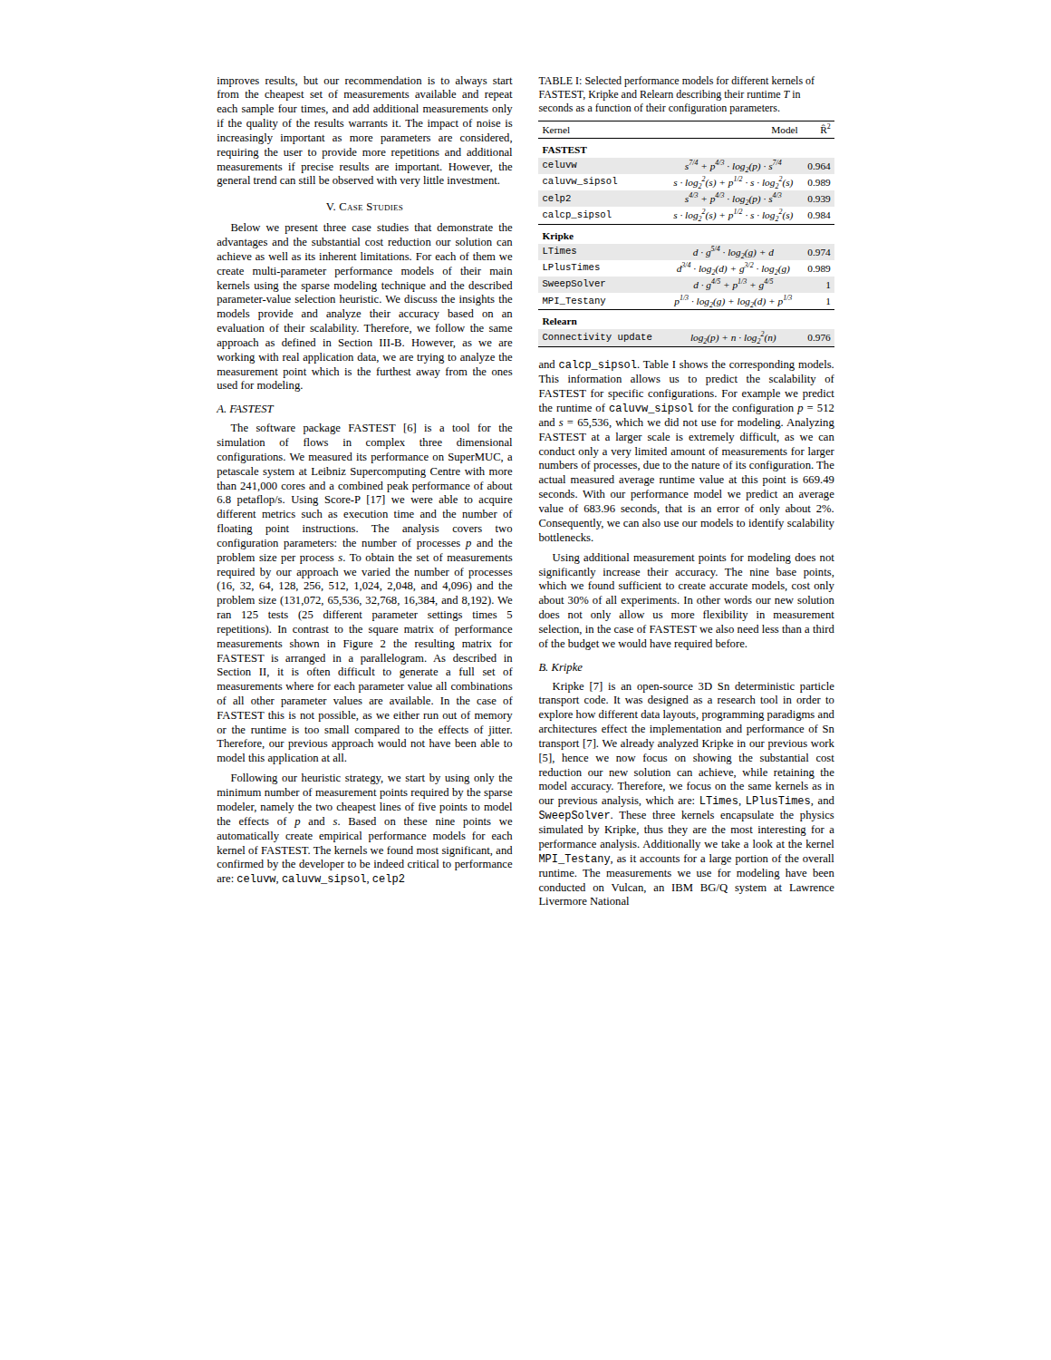improves results, but our recommendation is to always start from the cheapest set of measurements available and repeat each sample four times, and add additional measurements only if the quality of the results warrants it. The impact of noise is increasingly important as more parameters are considered, requiring the user to provide more repetitions and additional measurements if precise results are important. However, the general trend can still be observed with very little investment.
V. Case Studies
Below we present three case studies that demonstrate the advantages and the substantial cost reduction our solution can achieve as well as its inherent limitations. For each of them we create multi-parameter performance models of their main kernels using the sparse modeling technique and the described parameter-value selection heuristic. We discuss the insights the models provide and analyze their accuracy based on an evaluation of their scalability. Therefore, we follow the same approach as defined in Section III-B. However, as we are working with real application data, we are trying to analyze the measurement point which is the furthest away from the ones used for modeling.
A. FASTEST
The software package FASTEST [6] is a tool for the simulation of flows in complex three dimensional configurations. We measured its performance on SuperMUC, a petascale system at Leibniz Supercomputing Centre with more than 241,000 cores and a combined peak performance of about 6.8 petaflop/s. Using Score-P [17] we were able to acquire different metrics such as execution time and the number of floating point instructions. The analysis covers two configuration parameters: the number of processes p and the problem size per process s. To obtain the set of measurements required by our approach we varied the number of processes (16, 32, 64, 128, 256, 512, 1,024, 2,048, and 4,096) and the problem size (131,072, 65,536, 32,768, 16,384, and 8,192). We ran 125 tests (25 different parameter settings times 5 repetitions). In contrast to the square matrix of performance measurements shown in Figure 2 the resulting matrix for FASTEST is arranged in a parallelogram. As described in Section II, it is often difficult to generate a full set of measurements where for each parameter value all combinations of all other parameter values are available. In the case of FASTEST this is not possible, as we either run out of memory or the runtime is too small compared to the effects of jitter. Therefore, our previous approach would not have been able to model this application at all.
Following our heuristic strategy, we start by using only the minimum number of measurement points required by the sparse modeler, namely the two cheapest lines of five points to model the effects of p and s. Based on these nine points we automatically create empirical performance models for each kernel of FASTEST. The kernels we found most significant, and confirmed by the developer to be indeed critical to performance are: celuvw, caluvw_sipsol, celp2
TABLE I: Selected performance models for different kernels of FASTEST, Kripke and Relearn describing their runtime T in seconds as a function of their configuration parameters.
| Kernel | Model | R̂ 2 |
| --- | --- | --- |
| FASTEST |
| celuvw | s 7/4 + p 4/3 · log 2 (p) · s 7/4 | 0.964 |
| caluvw_sipsol | s · log 2 2 (s) + p 1/2 · s · log 2 2 (s) | 0.989 |
| celp2 | s 4/3 + p 4/3 · log 2 (p) · s 4/3 | 0.939 |
| calcp_sipsol | s · log 2 2 (s) + p 1/2 · s · log 2 2 (s) | 0.984 |
| Kripke |
| LTimes | d · g 5/4 · log 2 (g) + d | 0.974 |
| LPlusTimes | d 3/4 · log 2 (d) + g 3/2 · log 2 (g) | 0.989 |
| SweepSolver | d · g 4/5 + p 1/3 + g 4/5 | 1 |
| MPI_Testany | p 1/3 · log 2 (g) + log 2 (d) + p 1/3 | 1 |
| Relearn |
| Connectivity update | log 2 (p) + n · log 2 2 (n) | 0.976 |
and calcp_sipsol. Table I shows the corresponding models. This information allows us to predict the scalability of FASTEST for specific configurations. For example we predict the runtime of caluvw_sipsol for the configuration p = 512 and s = 65,536, which we did not use for modeling. Analyzing FASTEST at a larger scale is extremely difficult, as we can conduct only a very limited amount of measurements for larger numbers of processes, due to the nature of its configuration. The actual measured average runtime value at this point is 669.49 seconds. With our performance model we predict an average value of 683.96 seconds, that is an error of only about 2%. Consequently, we can also use our models to identify scalability bottlenecks.
Using additional measurement points for modeling does not significantly increase their accuracy. The nine base points, which we found sufficient to create accurate models, cost only about 30% of all experiments. In other words our new solution does not only allow us more flexibility in measurement selection, in the case of FASTEST we also need less than a third of the budget we would have required before.
B. Kripke
Kripke [7] is an open-source 3D Sn deterministic particle transport code. It was designed as a research tool in order to explore how different data layouts, programming paradigms and architectures effect the implementation and performance of Sn transport [7]. We already analyzed Kripke in our previous work [5], hence we now focus on showing the substantial cost reduction our new solution can achieve, while retaining the model accuracy. Therefore, we focus on the same kernels as in our previous analysis, which are: LTimes, LPlusTimes, and SweepSolver. These three kernels encapsulate the physics simulated by Kripke, thus they are the most interesting for a performance analysis. Additionally we take a look at the kernel MPI_Testany, as it accounts for a large portion of the overall runtime. The measurements we use for modeling have been conducted on Vulcan, an IBM BG/Q system at Lawrence Livermore National